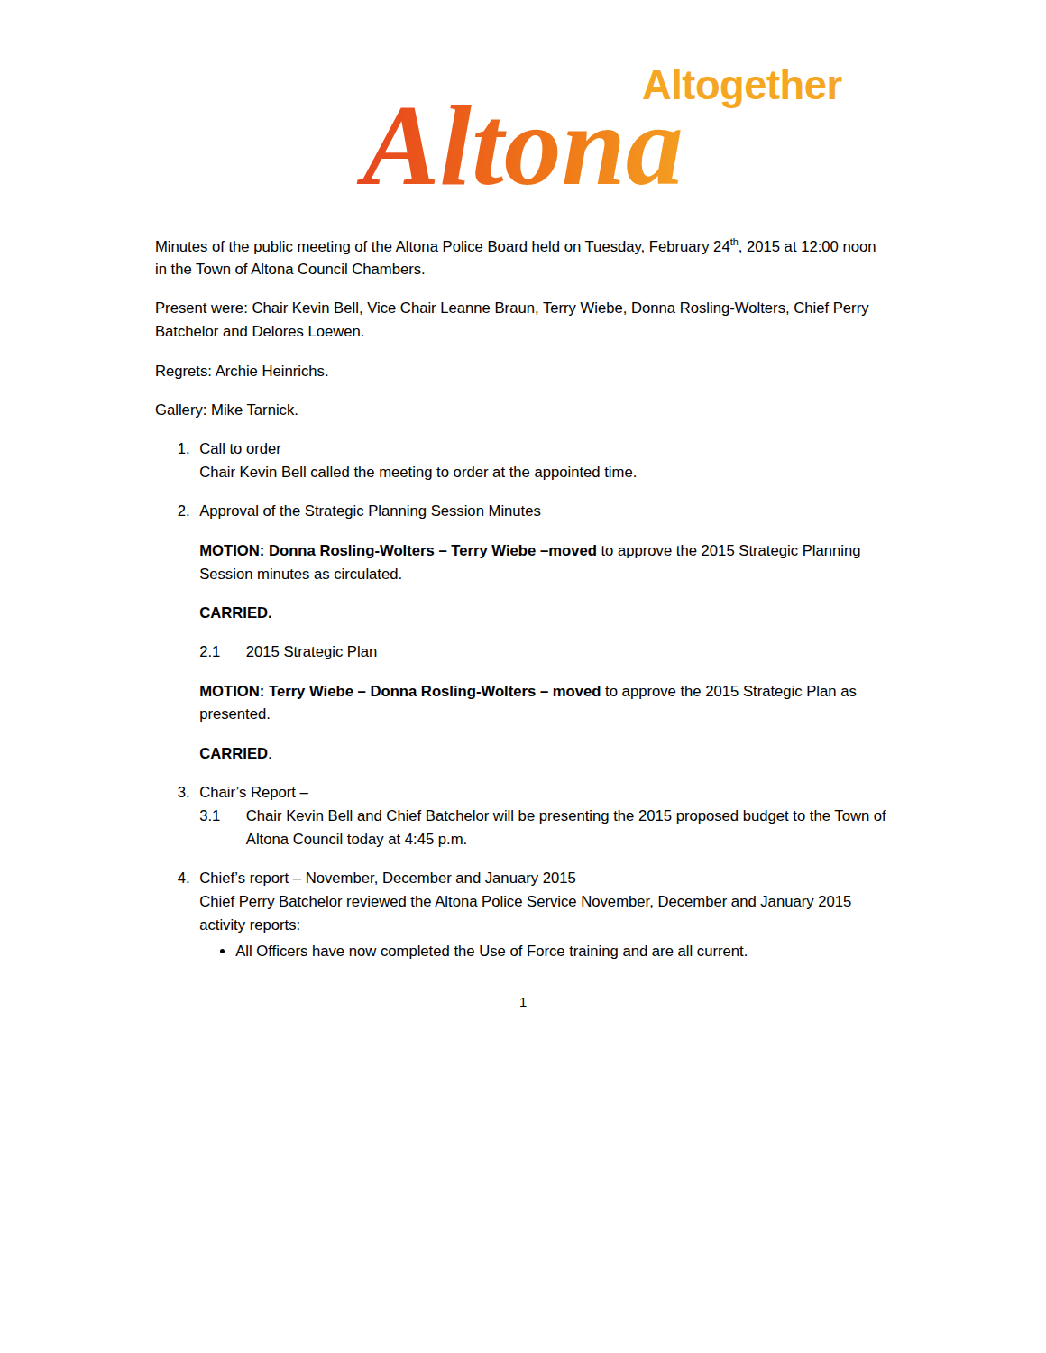Altogether Altona
Minutes of the public meeting of the Altona Police Board held on Tuesday, February 24th, 2015 at 12:00 noon in the Town of Altona Council Chambers.
Present were: Chair Kevin Bell, Vice Chair Leanne Braun, Terry Wiebe, Donna Rosling-Wolters, Chief Perry Batchelor and Delores Loewen.
Regrets: Archie Heinrichs.
Gallery: Mike Tarnick.
Call to order
Chair Kevin Bell called the meeting to order at the appointed time.
Approval of the Strategic Planning Session Minutes
MOTION: Donna Rosling-Wolters – Terry Wiebe –moved to approve the 2015 Strategic Planning Session minutes as circulated.
CARRIED.
2.12015 Strategic Plan
MOTION: Terry Wiebe – Donna Rosling-Wolters – moved to approve the 2015 Strategic Plan as presented.
CARRIED.
Chair’s Report –
3.1 Chair Kevin Bell and Chief Batchelor will be presenting the 2015 proposed budget to the Town of Altona Council today at 4:45 p.m.
Chief’s report – November, December and January 2015
Chief Perry Batchelor reviewed the Altona Police Service November, December and January 2015 activity reports:
All Officers have now completed the Use of Force training and are all current.
1